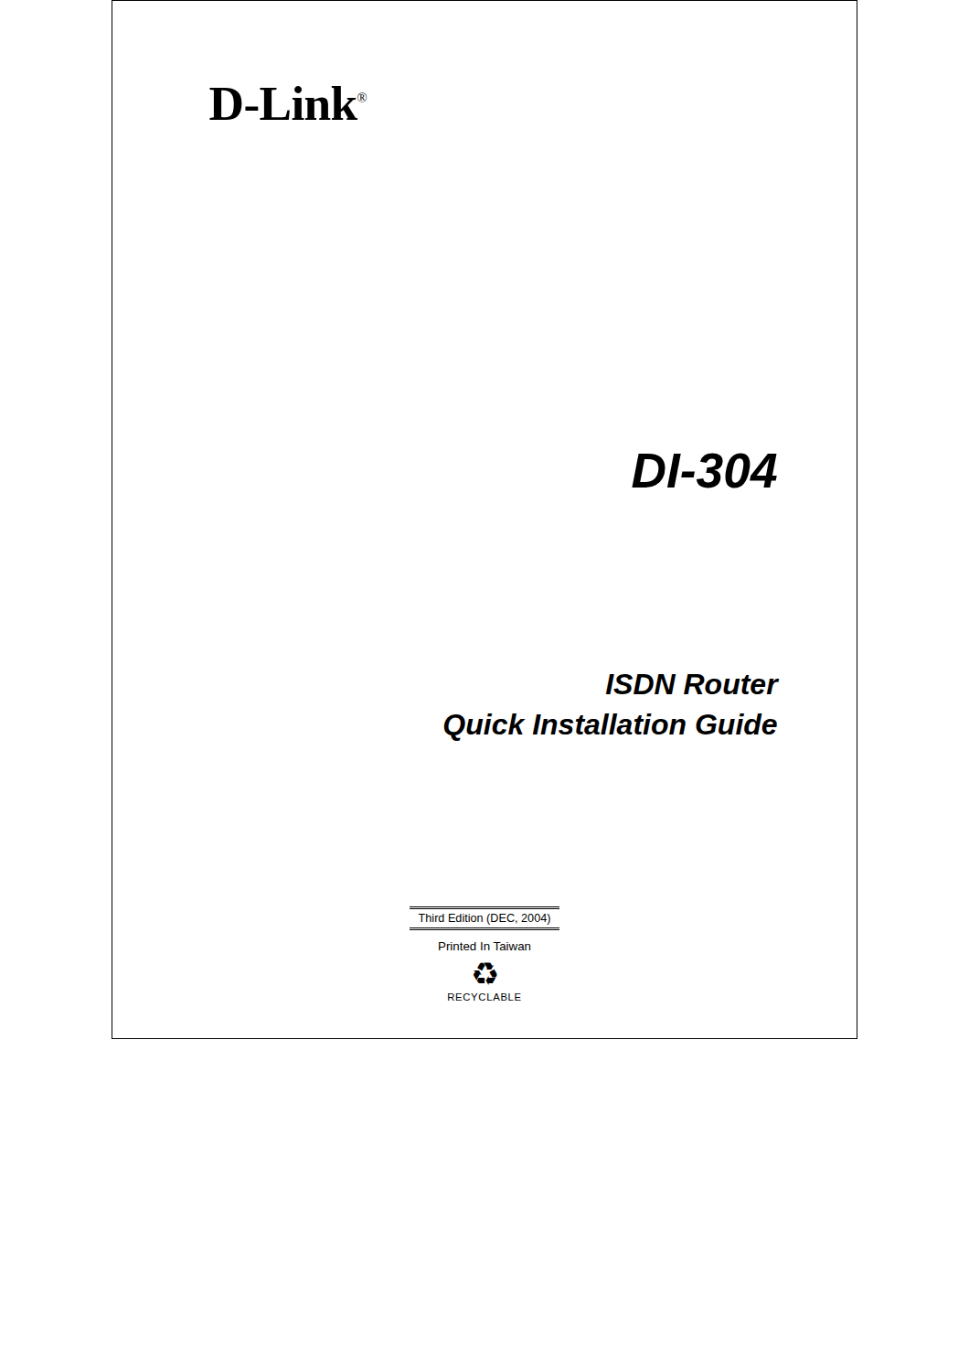D-Link®
DI-304
ISDN Router
Quick Installation Guide
Third Edition (DEC, 2004)
Printed In Taiwan
♻
RECYCLABLE